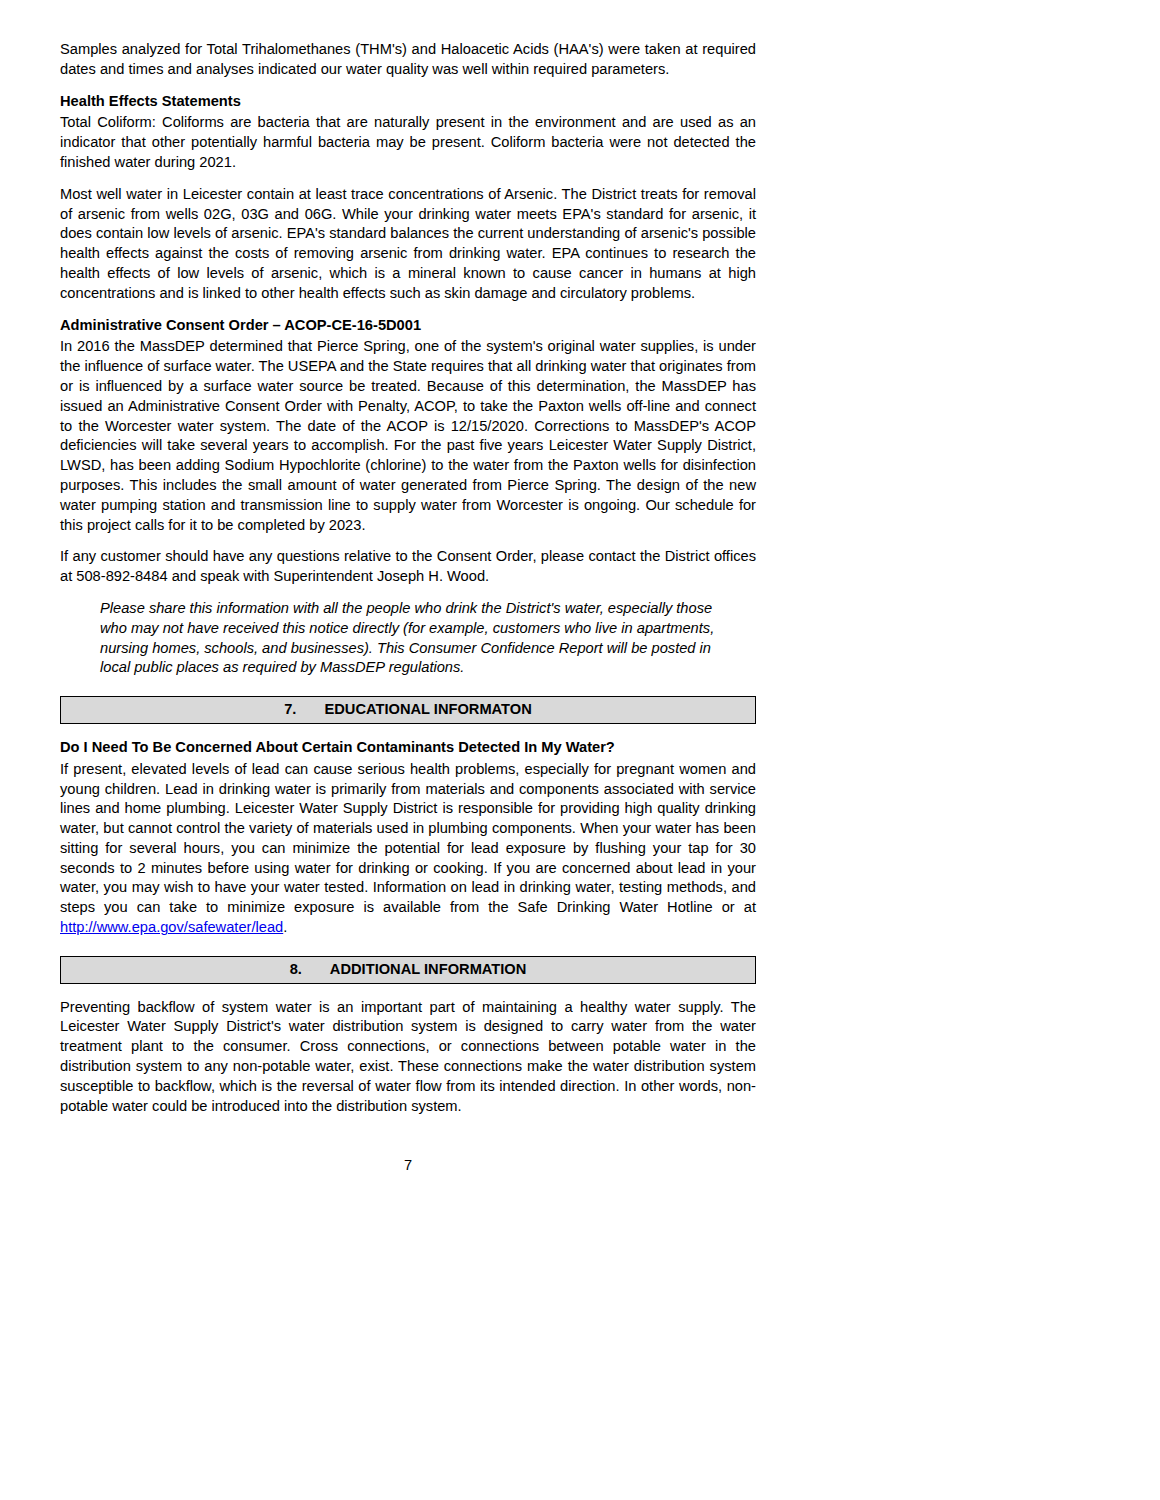Samples analyzed for Total Trihalomethanes (THM's) and Haloacetic Acids (HAA's) were taken at required dates and times and analyses indicated our water quality was well within required parameters.
Health Effects Statements
Total Coliform: Coliforms are bacteria that are naturally present in the environment and are used as an indicator that other potentially harmful bacteria may be present. Coliform bacteria were not detected the finished water during 2021.
Most well water in Leicester contain at least trace concentrations of Arsenic. The District treats for removal of arsenic from wells 02G, 03G and 06G. While your drinking water meets EPA's standard for arsenic, it does contain low levels of arsenic. EPA's standard balances the current understanding of arsenic's possible health effects against the costs of removing arsenic from drinking water. EPA continues to research the health effects of low levels of arsenic, which is a mineral known to cause cancer in humans at high concentrations and is linked to other health effects such as skin damage and circulatory problems.
Administrative Consent Order – ACOP-CE-16-5D001
In 2016 the MassDEP determined that Pierce Spring, one of the system's original water supplies, is under the influence of surface water. The USEPA and the State requires that all drinking water that originates from or is influenced by a surface water source be treated. Because of this determination, the MassDEP has issued an Administrative Consent Order with Penalty, ACOP, to take the Paxton wells off-line and connect to the Worcester water system. The date of the ACOP is 12/15/2020. Corrections to MassDEP's ACOP deficiencies will take several years to accomplish. For the past five years Leicester Water Supply District, LWSD, has been adding Sodium Hypochlorite (chlorine) to the water from the Paxton wells for disinfection purposes. This includes the small amount of water generated from Pierce Spring. The design of the new water pumping station and transmission line to supply water from Worcester is ongoing. Our schedule for this project calls for it to be completed by 2023.
If any customer should have any questions relative to the Consent Order, please contact the District offices at 508-892-8484 and speak with Superintendent Joseph H. Wood.
Please share this information with all the people who drink the District's water, especially those who may not have received this notice directly (for example, customers who live in apartments, nursing homes, schools, and businesses). This Consumer Confidence Report will be posted in local public places as required by MassDEP regulations.
7. EDUCATIONAL INFORMATON
Do I Need To Be Concerned About Certain Contaminants Detected In My Water?
If present, elevated levels of lead can cause serious health problems, especially for pregnant women and young children. Lead in drinking water is primarily from materials and components associated with service lines and home plumbing. Leicester Water Supply District is responsible for providing high quality drinking water, but cannot control the variety of materials used in plumbing components. When your water has been sitting for several hours, you can minimize the potential for lead exposure by flushing your tap for 30 seconds to 2 minutes before using water for drinking or cooking. If you are concerned about lead in your water, you may wish to have your water tested. Information on lead in drinking water, testing methods, and steps you can take to minimize exposure is available from the Safe Drinking Water Hotline or at http://www.epa.gov/safewater/lead.
8. ADDITIONAL INFORMATION
Preventing backflow of system water is an important part of maintaining a healthy water supply. The Leicester Water Supply District's water distribution system is designed to carry water from the water treatment plant to the consumer. Cross connections, or connections between potable water in the distribution system to any non-potable water, exist. These connections make the water distribution system susceptible to backflow, which is the reversal of water flow from its intended direction. In other words, non-potable water could be introduced into the distribution system.
7